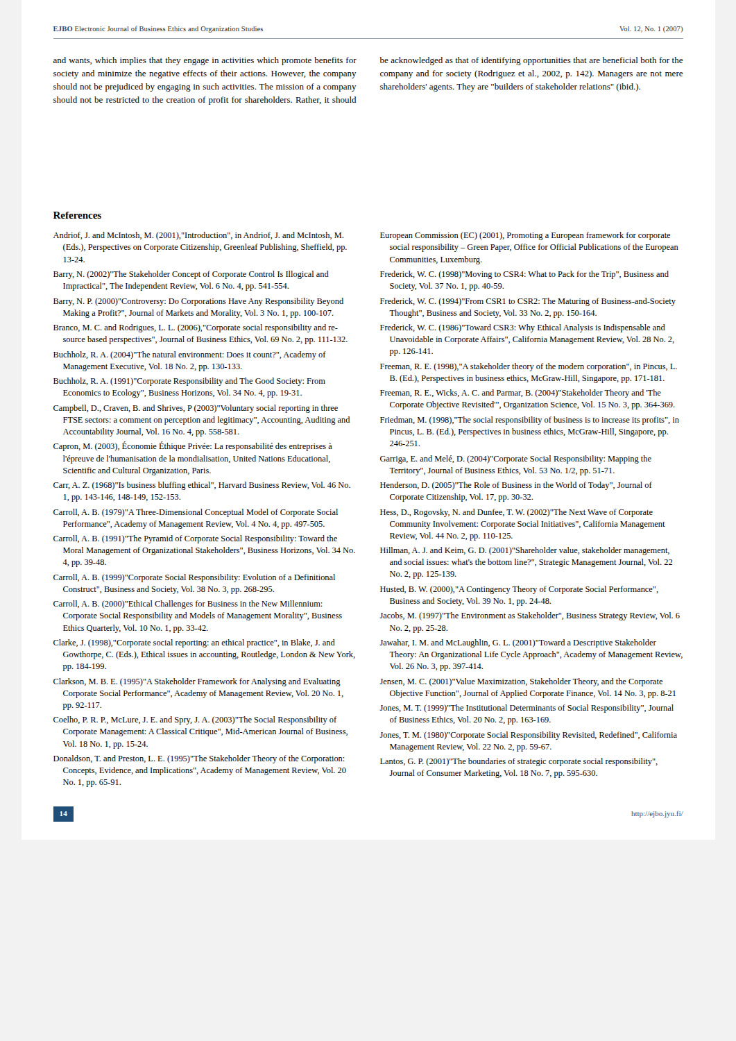EJBO Electronic Journal of Business Ethics and Organization Studies
Vol. 12, No. 1 (2007)
and wants, which implies that they engage in activities which promote benefits for society and minimize the negative effects of their actions. However, the company should not be prejudiced by engaging in such activities. The mission of a company should not be restricted to the creation of profit for shareholders. Rather, it should be acknowledged as that of identifying opportunities that are beneficial both for the company and for society (Rodriguez et al., 2002, p. 142). Managers are not mere shareholders' agents. They are "builders of stakeholder relations" (ibid.).
References
Andriof, J. and McIntosh, M. (2001),"Introduction", in Andriof, J. and McIntosh, M. (Eds.), Perspectives on Corporate Citizenship, Greenleaf Publishing, Sheffield, pp. 13-24.
Barry, N. (2002)"The Stakeholder Concept of Corporate Control Is Illogical and Impractical", The Independent Review, Vol. 6 No. 4, pp. 541-554.
Barry, N. P. (2000)"Controversy: Do Corporations Have Any Responsibility Beyond Making a Profit?", Journal of Markets and Morality, Vol. 3 No. 1, pp. 100-107.
Branco, M. C. and Rodrigues, L. L. (2006),"Corporate social responsibility and resource based perspectives", Journal of Business Ethics, Vol. 69 No. 2, pp. 111-132.
Buchholz, R. A. (2004)"The natural environment: Does it count?", Academy of Management Executive, Vol. 18 No. 2, pp. 130-133.
Buchholz, R. A. (1991)"Corporate Responsibility and The Good Society: From Economics to Ecology", Business Horizons, Vol. 34 No. 4, pp. 19-31.
Campbell, D., Craven, B. and Shrives, P (2003)"Voluntary social reporting in three FTSE sectors: a comment on perception and legitimacy", Accounting, Auditing and Accountability Journal, Vol. 16 No. 4, pp. 558-581.
Capron, M. (2003), Économie Éthique Privée: La responsabilité des entreprises à l'épreuve de l'humanisation de la mondialisation, United Nations Educational, Scientific and Cultural Organization, Paris.
Carr, A. Z. (1968)"Is business bluffing ethical", Harvard Business Review, Vol. 46 No. 1, pp. 143-146, 148-149, 152-153.
Carroll, A. B. (1979)"A Three-Dimensional Conceptual Model of Corporate Social Performance", Academy of Management Review, Vol. 4 No. 4, pp. 497-505.
Carroll, A. B. (1991)"The Pyramid of Corporate Social Responsibility: Toward the Moral Management of Organizational Stakeholders", Business Horizons, Vol. 34 No. 4, pp. 39-48.
Carroll, A. B. (1999)"Corporate Social Responsibility: Evolution of a Definitional Construct", Business and Society, Vol. 38 No. 3, pp. 268-295.
Carroll, A. B. (2000)"Ethical Challenges for Business in the New Millennium: Corporate Social Responsibility and Models of Management Morality", Business Ethics Quarterly, Vol. 10 No. 1, pp. 33-42.
Clarke, J. (1998),"Corporate social reporting: an ethical practice", in Blake, J. and Gowthorpe, C. (Eds.), Ethical issues in accounting, Routledge, London & New York, pp. 184-199.
Clarkson, M. B. E. (1995)"A Stakeholder Framework for Analysing and Evaluating Corporate Social Performance", Academy of Management Review, Vol. 20 No. 1, pp. 92-117.
Coelho, P. R. P., McLure, J. E. and Spry, J. A. (2003)"The Social Responsibility of Corporate Management: A Classical Critique", Mid-American Journal of Business, Vol. 18 No. 1, pp. 15-24.
Donaldson, T. and Preston, L. E. (1995)"The Stakeholder Theory of the Corporation: Concepts, Evidence, and Implications", Academy of Management Review, Vol. 20 No. 1, pp. 65-91.
European Commission (EC) (2001), Promoting a European framework for corporate social responsibility – Green Paper, Office for Official Publications of the European Communities, Luxemburg.
Frederick, W. C. (1998)"Moving to CSR4: What to Pack for the Trip", Business and Society, Vol. 37 No. 1, pp. 40-59.
Frederick, W. C. (1994)"From CSR1 to CSR2: The Maturing of Business-and-Society Thought", Business and Society, Vol. 33 No. 2, pp. 150-164.
Frederick, W. C. (1986)"Toward CSR3: Why Ethical Analysis is Indispensable and Unavoidable in Corporate Affairs", California Management Review, Vol. 28 No. 2, pp. 126-141.
Freeman, R. E. (1998),"A stakeholder theory of the modern corporation", in Pincus, L. B. (Ed.), Perspectives in business ethics, McGraw-Hill, Singapore, pp. 171-181.
Freeman, R. E., Wicks, A. C. and Parmar, B. (2004)"Stakeholder Theory and 'The Corporate Objective Revisited'", Organization Science, Vol. 15 No. 3, pp. 364-369.
Friedman, M. (1998),"The social responsibility of business is to increase its profits", in Pincus, L. B. (Ed.), Perspectives in business ethics, McGraw-Hill, Singapore, pp. 246-251.
Garriga, E. and Melé, D. (2004)"Corporate Social Responsibility: Mapping the Territory", Journal of Business Ethics, Vol. 53 No. 1/2, pp. 51-71.
Henderson, D. (2005)"The Role of Business in the World of Today", Journal of Corporate Citizenship, Vol. 17, pp. 30-32.
Hess, D., Rogovsky, N. and Dunfee, T. W. (2002)"The Next Wave of Corporate Community Involvement: Corporate Social Initiatives", California Management Review, Vol. 44 No. 2, pp. 110-125.
Hillman, A. J. and Keim, G. D. (2001)"Shareholder value, stakeholder management, and social issues: what's the bottom line?", Strategic Management Journal, Vol. 22 No. 2, pp. 125-139.
Husted, B. W. (2000),"A Contingency Theory of Corporate Social Performance", Business and Society, Vol. 39 No. 1, pp. 24-48.
Jacobs, M. (1997)"The Environment as Stakeholder", Business Strategy Review, Vol. 6 No. 2, pp. 25-28.
Jawahar, I. M. and McLaughlin, G. L. (2001)"Toward a Descriptive Stakeholder Theory: An Organizational Life Cycle Approach", Academy of Management Review, Vol. 26 No. 3, pp. 397-414.
Jensen, M. C. (2001)"Value Maximization, Stakeholder Theory, and the Corporate Objective Function", Journal of Applied Corporate Finance, Vol. 14 No. 3, pp. 8-21
Jones, M. T. (1999)"The Institutional Determinants of Social Responsibility", Journal of Business Ethics, Vol. 20 No. 2, pp. 163-169.
Jones, T. M. (1980)"Corporate Social Responsibility Revisited, Redefined", California Management Review, Vol. 22 No. 2, pp. 59-67.
Lantos, G. P. (2001)"The boundaries of strategic corporate social responsibility", Journal of Consumer Marketing, Vol. 18 No. 7, pp. 595-630.
14
http://ejbo.jyu.fi/